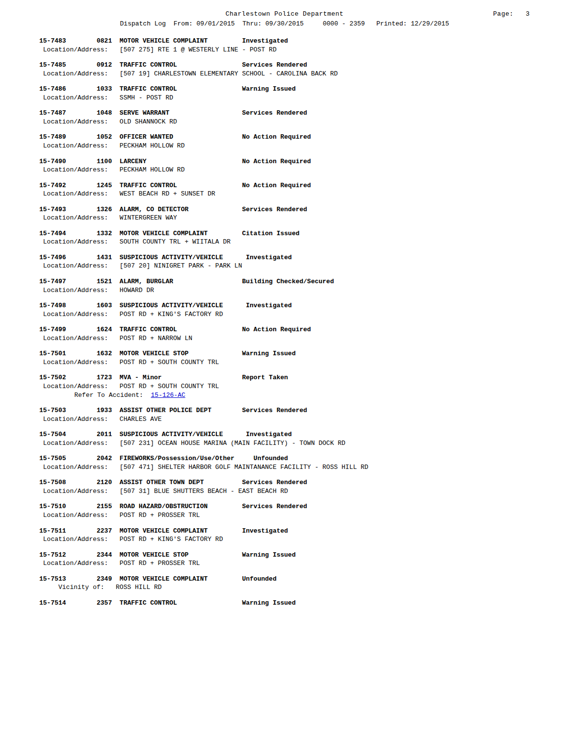Charlestown Police DepartmentPage: 3
Dispatch Log From: 09/01/2015 Thru: 09/30/2015 0000 - 2359 Printed: 12/29/2015
15-7483 0821 MOTOR VEHICLE COMPLAINT Investigated
Location/Address: [507 275] RTE 1 @ WESTERLY LINE - POST RD
15-7485 0912 TRAFFIC CONTROL Services Rendered
Location/Address: [507 19] CHARLESTOWN ELEMENTARY SCHOOL - CAROLINA BACK RD
15-7486 1033 TRAFFIC CONTROL Warning Issued
Location/Address: SSMH - POST RD
15-7487 1048 SERVE WARRANT Services Rendered
Location/Address: OLD SHANNOCK RD
15-7489 1052 OFFICER WANTED No Action Required
Location/Address: PECKHAM HOLLOW RD
15-7490 1100 LARCENY No Action Required
Location/Address: PECKHAM HOLLOW RD
15-7492 1245 TRAFFIC CONTROL No Action Required
Location/Address: WEST BEACH RD + SUNSET DR
15-7493 1326 ALARM, CO DETECTOR Services Rendered
Location/Address: WINTERGREEN WAY
15-7494 1332 MOTOR VEHICLE COMPLAINT Citation Issued
Location/Address: SOUTH COUNTY TRL + WIITALA DR
15-7496 1431 SUSPICIOUS ACTIVITY/VEHICLE Investigated
Location/Address: [507 20] NINIGRET PARK - PARK LN
15-7497 1521 ALARM, BURGLAR Building Checked/Secured
Location/Address: HOWARD DR
15-7498 1603 SUSPICIOUS ACTIVITY/VEHICLE Investigated
Location/Address: POST RD + KING'S FACTORY RD
15-7499 1624 TRAFFIC CONTROL No Action Required
Location/Address: POST RD + NARROW LN
15-7501 1632 MOTOR VEHICLE STOP Warning Issued
Location/Address: POST RD + SOUTH COUNTY TRL
15-7502 1723 MVA - Minor Report Taken
Location/Address: POST RD + SOUTH COUNTY TRL
Refer To Accident: 15-126-AC
15-7503 1933 ASSIST OTHER POLICE DEPT Services Rendered
Location/Address: CHARLES AVE
15-7504 2011 SUSPICIOUS ACTIVITY/VEHICLE Investigated
Location/Address: [507 231] OCEAN HOUSE MARINA (MAIN FACILITY) - TOWN DOCK RD
15-7505 2042 FIREWORKS/Possession/Use/Other Unfounded
Location/Address: [507 471] SHELTER HARBOR GOLF MAINTANANCE FACILITY - ROSS HILL RD
15-7508 2120 ASSIST OTHER TOWN DEPT Services Rendered
Location/Address: [507 31] BLUE SHUTTERS BEACH - EAST BEACH RD
15-7510 2155 ROAD HAZARD/OBSTRUCTION Services Rendered
Location/Address: POST RD + PROSSER TRL
15-7511 2237 MOTOR VEHICLE COMPLAINT Investigated
Location/Address: POST RD + KING'S FACTORY RD
15-7512 2344 MOTOR VEHICLE STOP Warning Issued
Location/Address: POST RD + PROSSER TRL
15-7513 2349 MOTOR VEHICLE COMPLAINT Unfounded
Vicinity of: ROSS HILL RD
15-7514 2357 TRAFFIC CONTROL Warning Issued